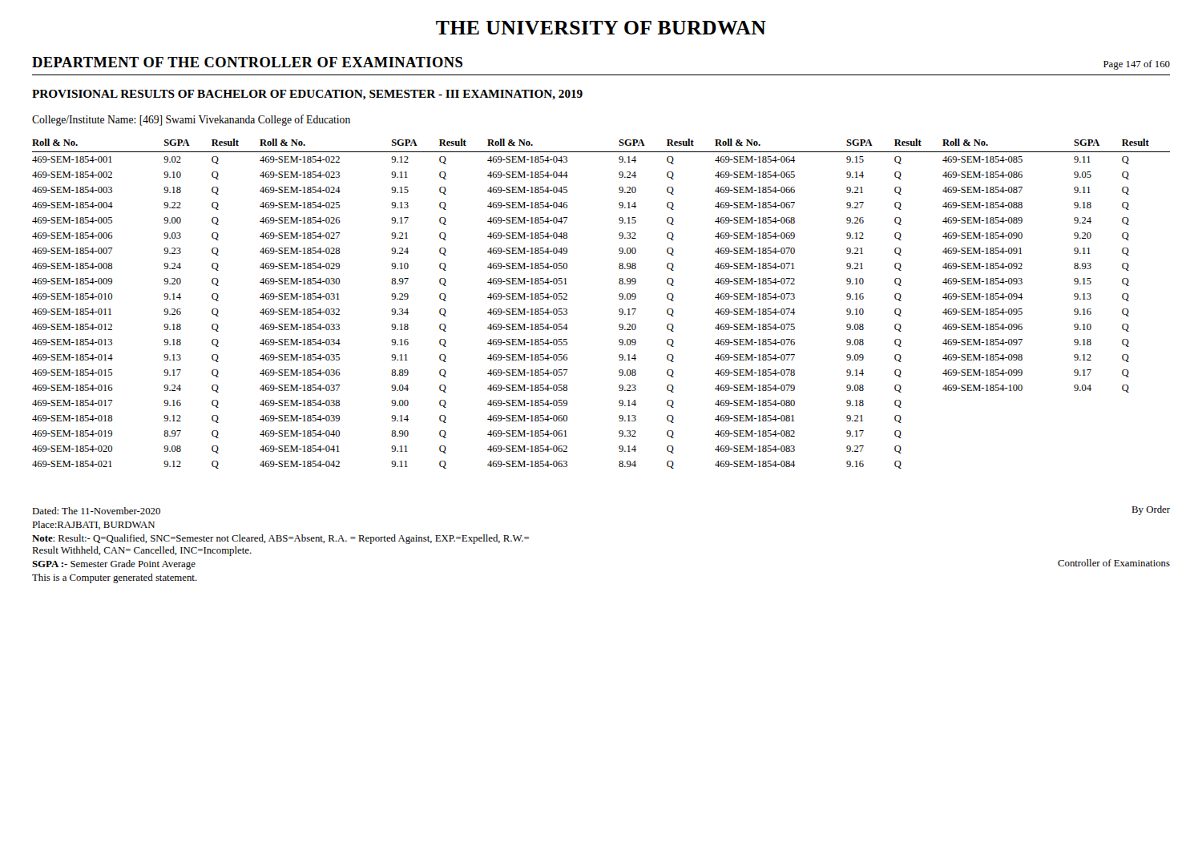THE UNIVERSITY OF BURDWAN
DEPARTMENT OF THE CONTROLLER OF EXAMINATIONS Page 147 of 160
PROVISIONAL RESULTS OF BACHELOR OF EDUCATION, SEMESTER - III EXAMINATION, 2019
College/Institute Name: [469] Swami Vivekananda College of Education
| Roll & No. | SGPA | Result | Roll & No. | SGPA | Result | Roll & No. | SGPA | Result | Roll & No. | SGPA | Result | Roll & No. | SGPA | Result |
| --- | --- | --- | --- | --- | --- | --- | --- | --- | --- | --- | --- | --- | --- | --- |
| 469-SEM-1854-001 | 9.02 | Q | 469-SEM-1854-022 | 9.12 | Q | 469-SEM-1854-043 | 9.14 | Q | 469-SEM-1854-064 | 9.15 | Q | 469-SEM-1854-085 | 9.11 | Q |
| 469-SEM-1854-002 | 9.10 | Q | 469-SEM-1854-023 | 9.11 | Q | 469-SEM-1854-044 | 9.24 | Q | 469-SEM-1854-065 | 9.14 | Q | 469-SEM-1854-086 | 9.05 | Q |
| 469-SEM-1854-003 | 9.18 | Q | 469-SEM-1854-024 | 9.15 | Q | 469-SEM-1854-045 | 9.20 | Q | 469-SEM-1854-066 | 9.21 | Q | 469-SEM-1854-087 | 9.11 | Q |
| 469-SEM-1854-004 | 9.22 | Q | 469-SEM-1854-025 | 9.13 | Q | 469-SEM-1854-046 | 9.14 | Q | 469-SEM-1854-067 | 9.27 | Q | 469-SEM-1854-088 | 9.18 | Q |
| 469-SEM-1854-005 | 9.00 | Q | 469-SEM-1854-026 | 9.17 | Q | 469-SEM-1854-047 | 9.15 | Q | 469-SEM-1854-068 | 9.26 | Q | 469-SEM-1854-089 | 9.24 | Q |
| 469-SEM-1854-006 | 9.03 | Q | 469-SEM-1854-027 | 9.21 | Q | 469-SEM-1854-048 | 9.32 | Q | 469-SEM-1854-069 | 9.12 | Q | 469-SEM-1854-090 | 9.20 | Q |
| 469-SEM-1854-007 | 9.23 | Q | 469-SEM-1854-028 | 9.24 | Q | 469-SEM-1854-049 | 9.00 | Q | 469-SEM-1854-070 | 9.21 | Q | 469-SEM-1854-091 | 9.11 | Q |
| 469-SEM-1854-008 | 9.24 | Q | 469-SEM-1854-029 | 9.10 | Q | 469-SEM-1854-050 | 8.98 | Q | 469-SEM-1854-071 | 9.21 | Q | 469-SEM-1854-092 | 8.93 | Q |
| 469-SEM-1854-009 | 9.20 | Q | 469-SEM-1854-030 | 8.97 | Q | 469-SEM-1854-051 | 8.99 | Q | 469-SEM-1854-072 | 9.10 | Q | 469-SEM-1854-093 | 9.15 | Q |
| 469-SEM-1854-010 | 9.14 | Q | 469-SEM-1854-031 | 9.29 | Q | 469-SEM-1854-052 | 9.09 | Q | 469-SEM-1854-073 | 9.16 | Q | 469-SEM-1854-094 | 9.13 | Q |
| 469-SEM-1854-011 | 9.26 | Q | 469-SEM-1854-032 | 9.34 | Q | 469-SEM-1854-053 | 9.17 | Q | 469-SEM-1854-074 | 9.10 | Q | 469-SEM-1854-095 | 9.16 | Q |
| 469-SEM-1854-012 | 9.18 | Q | 469-SEM-1854-033 | 9.18 | Q | 469-SEM-1854-054 | 9.20 | Q | 469-SEM-1854-075 | 9.08 | Q | 469-SEM-1854-096 | 9.10 | Q |
| 469-SEM-1854-013 | 9.18 | Q | 469-SEM-1854-034 | 9.16 | Q | 469-SEM-1854-055 | 9.09 | Q | 469-SEM-1854-076 | 9.08 | Q | 469-SEM-1854-097 | 9.18 | Q |
| 469-SEM-1854-014 | 9.13 | Q | 469-SEM-1854-035 | 9.11 | Q | 469-SEM-1854-056 | 9.14 | Q | 469-SEM-1854-077 | 9.09 | Q | 469-SEM-1854-098 | 9.12 | Q |
| 469-SEM-1854-015 | 9.17 | Q | 469-SEM-1854-036 | 8.89 | Q | 469-SEM-1854-057 | 9.08 | Q | 469-SEM-1854-078 | 9.14 | Q | 469-SEM-1854-099 | 9.17 | Q |
| 469-SEM-1854-016 | 9.24 | Q | 469-SEM-1854-037 | 9.04 | Q | 469-SEM-1854-058 | 9.23 | Q | 469-SEM-1854-079 | 9.08 | Q | 469-SEM-1854-100 | 9.04 | Q |
| 469-SEM-1854-017 | 9.16 | Q | 469-SEM-1854-038 | 9.00 | Q | 469-SEM-1854-059 | 9.14 | Q | 469-SEM-1854-080 | 9.18 | Q | | | |
| 469-SEM-1854-018 | 9.12 | Q | 469-SEM-1854-039 | 9.14 | Q | 469-SEM-1854-060 | 9.13 | Q | 469-SEM-1854-081 | 9.21 | Q | | | |
| 469-SEM-1854-019 | 8.97 | Q | 469-SEM-1854-040 | 8.90 | Q | 469-SEM-1854-061 | 9.32 | Q | 469-SEM-1854-082 | 9.17 | Q | | | |
| 469-SEM-1854-020 | 9.08 | Q | 469-SEM-1854-041 | 9.11 | Q | 469-SEM-1854-062 | 9.14 | Q | 469-SEM-1854-083 | 9.27 | Q | | | |
| 469-SEM-1854-021 | 9.12 | Q | 469-SEM-1854-042 | 9.11 | Q | 469-SEM-1854-063 | 8.94 | Q | 469-SEM-1854-084 | 9.16 | Q | | | |
Dated: The 11-November-2020
Place:RAJBATI, BURDWAN
Note: Result:- Q=Qualified, SNC=Semester not Cleared, ABS=Absent, R.A. = Reported Against, EXP.=Expelled, R.W.= Result Withheld, CAN= Cancelled, INC=Incomplete.
SGPA :- Semester Grade Point Average
This is a Computer generated statement.
By Order
Controller of Examinations